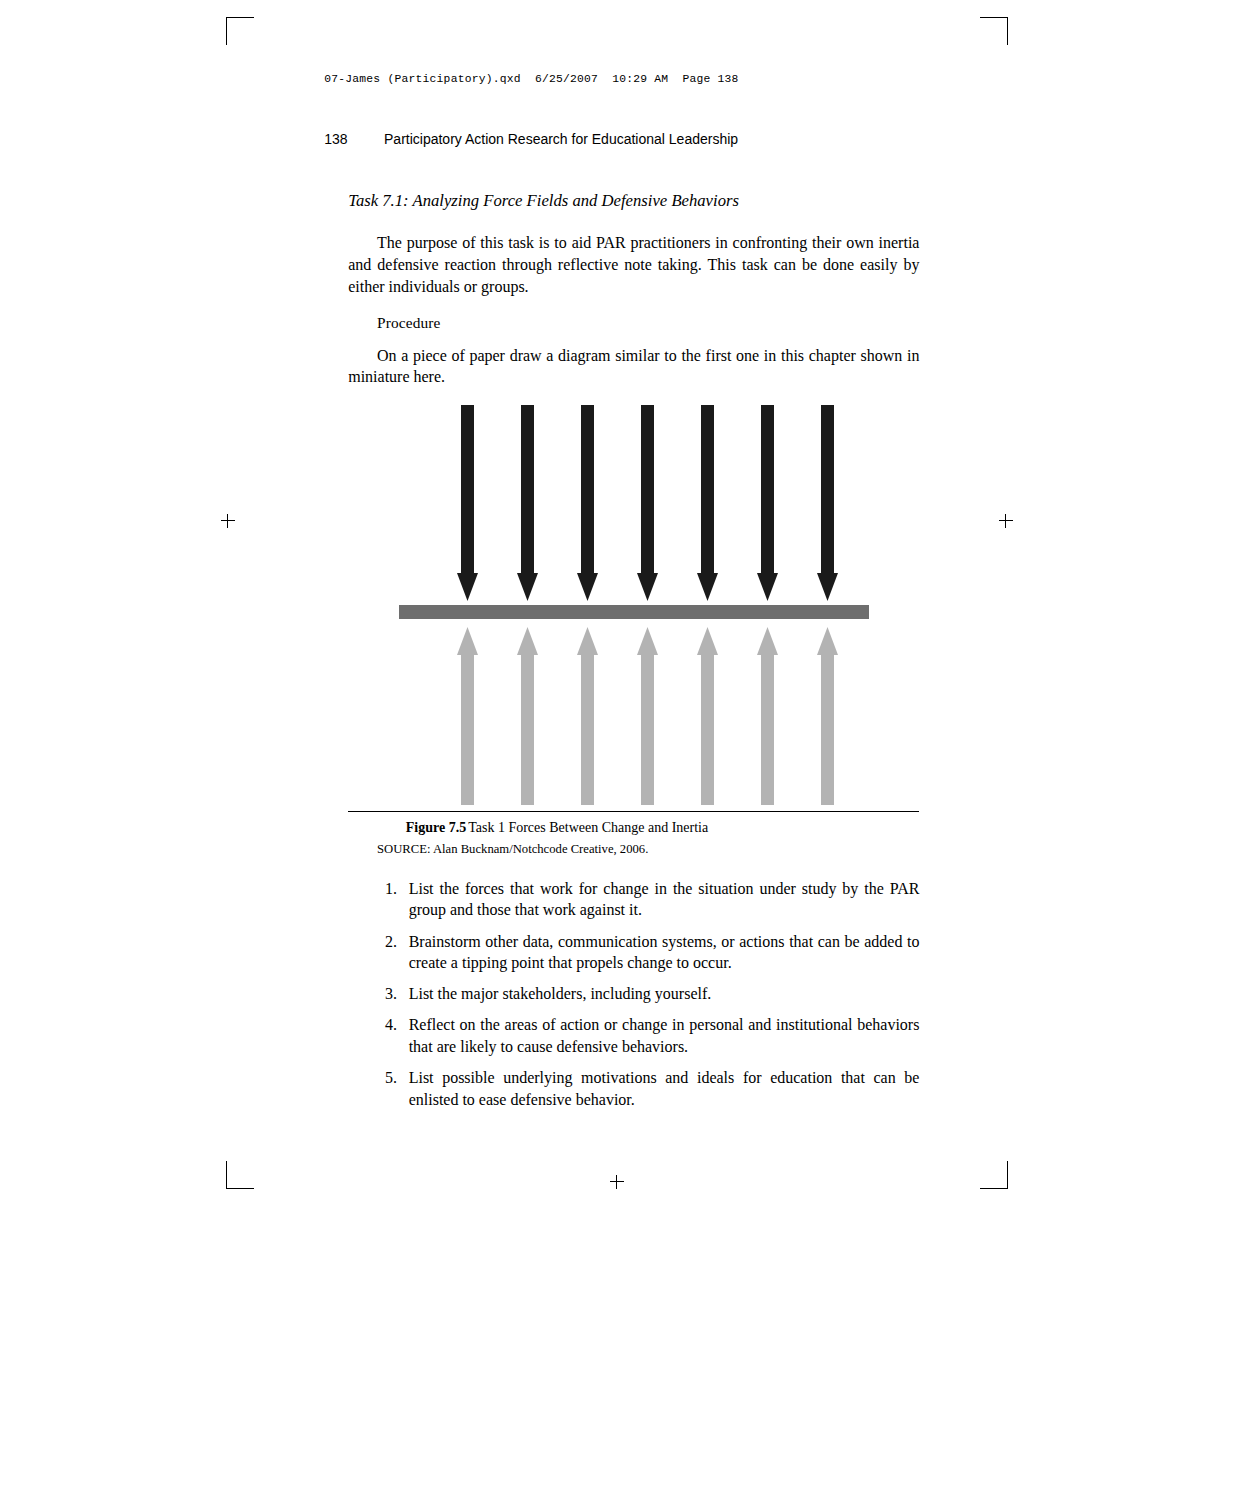07-James (Participatory).qxd 6/25/2007 10:29 AM Page 138
138 Participatory Action Research for Educational Leadership
Task 7.1: Analyzing Force Fields and Defensive Behaviors
The purpose of this task is to aid PAR practitioners in confronting their own inertia and defensive reaction through reflective note taking. This task can be done easily by either individuals or groups.
Procedure
On a piece of paper draw a diagram similar to the first one in this chapter shown in miniature here.
Figure 7.5 Task 1 Forces Between Change and Inertia
SOURCE: Alan Bucknam/Notchcode Creative, 2006.
List the forces that work for change in the situation under study by the PAR group and those that work against it.
Brainstorm other data, communication systems, or actions that can be added to create a tipping point that propels change to occur.
List the major stakeholders, including yourself.
Reflect on the areas of action or change in personal and institutional behaviors that are likely to cause defensive behaviors.
List possible underlying motivations and ideals for education that can be enlisted to ease defensive behavior.